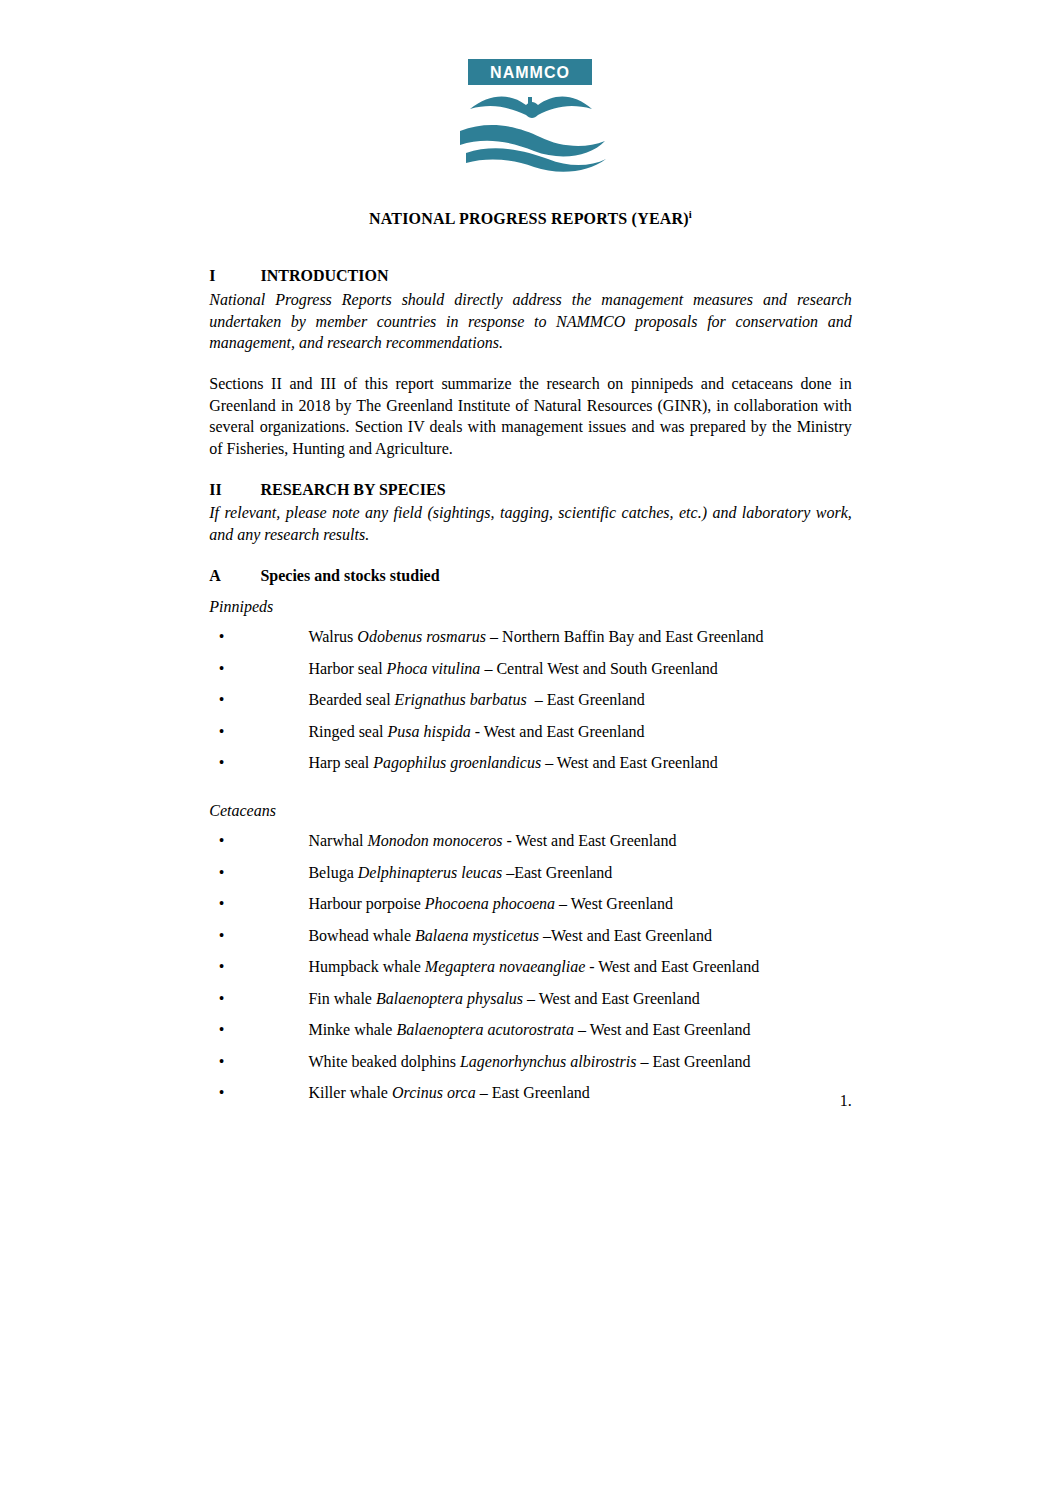NAMMCO
NATIONAL PROGRESS REPORTS (YEAR)i
IINTRODUCTION
National Progress Reports should directly address the management measures and research undertaken by member countries in response to NAMMCO proposals for conservation and management, and research recommendations.
Sections II and III of this report summarize the research on pinnipeds and cetaceans done in Greenland in 2018 by The Greenland Institute of Natural Resources (GINR), in collaboration with several organizations. Section IV deals with management issues and was prepared by the Ministry of Fisheries, Hunting and Agriculture.
II RESEARCH BY SPECIES
If relevant, please note any field (sightings, tagging, scientific catches, etc.) and laboratory work, and any research results.
ASpecies and stocks studied
Pinnipeds
Walrus Odobenus rosmarus – Northern Baffin Bay and East Greenland
Harbor seal Phoca vitulina – Central West and South Greenland
Bearded seal Erignathus barbatus – East Greenland
Ringed seal Pusa hispida - West and East Greenland
Harp seal Pagophilus groenlandicus – West and East Greenland
Cetaceans
Narwhal Monodon monoceros - West and East Greenland
Beluga Delphinapterus leucas –East Greenland
Harbour porpoise Phocoena phocoena – West Greenland
Bowhead whale Balaena mysticetus –West and East Greenland
Humpback whale Megaptera novaeangliae - West and East Greenland
Fin whale Balaenoptera physalus – West and East Greenland
Minke whale Balaenoptera acutorostrata – West and East Greenland
White beaked dolphins Lagenorhynchus albirostris – East Greenland
Killer whale Orcinus orca – East Greenland
1.